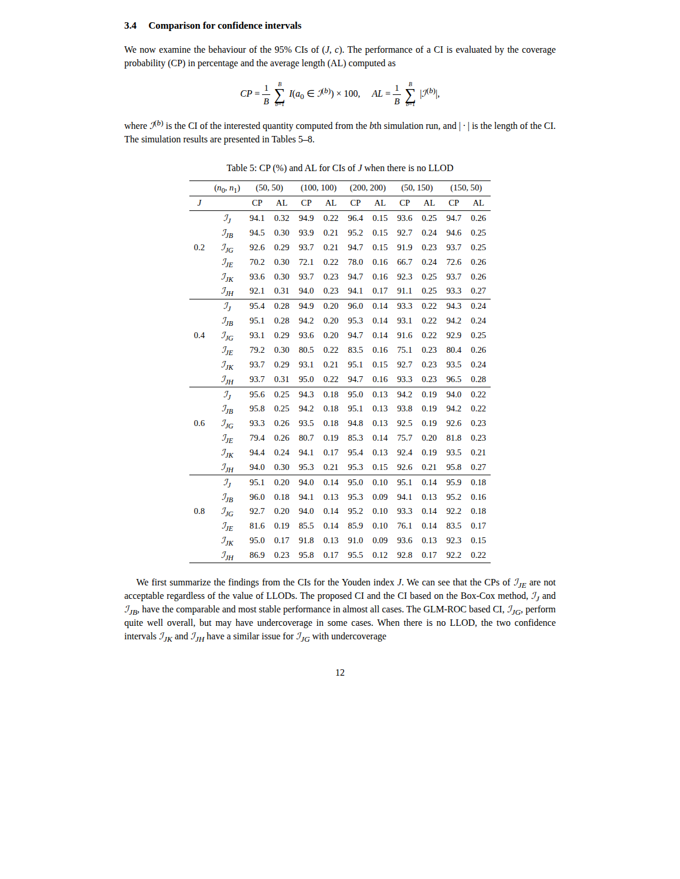3.4 Comparison for confidence intervals
We now examine the behaviour of the 95% CIs of (J, c). The performance of a CI is evaluated by the coverage probability (CP) in percentage and the average length (AL) computed as
CP = 1 B B∑b=1 I(a0 ∈ ℐ(b)) × 100, AL = 1 B B∑b=1 |ℐ(b)|,
where ℐ(b) is the CI of the interested quantity computed from the bth simulation run, and | · | is the length of the CI. The simulation results are presented in Tables 5–8.
Table 5: CP (%) and AL for CIs of J when there is no LLOD
| | ( n 0 , n 1 ) | (50, 50) | (100, 100) | (200, 200) | (50, 150) | (150, 50) |
| J | | CP | AL | CP | AL | CP | AL | CP | AL | CP | AL |
| | ℐ J | 94.1 | 0.32 | 94.9 | 0.22 | 96.4 | 0.15 | 93.6 | 0.25 | 94.7 | 0.26 |
| | ℐ JB | 94.5 | 0.30 | 93.9 | 0.21 | 95.2 | 0.15 | 92.7 | 0.24 | 94.6 | 0.25 |
| 0.2 | ℐ JG | 92.6 | 0.29 | 93.7 | 0.21 | 94.7 | 0.15 | 91.9 | 0.23 | 93.7 | 0.25 |
| | ℐ JE | 70.2 | 0.30 | 72.1 | 0.22 | 78.0 | 0.16 | 66.7 | 0.24 | 72.6 | 0.26 |
| | ℐ JK | 93.6 | 0.30 | 93.7 | 0.23 | 94.7 | 0.16 | 92.3 | 0.25 | 93.7 | 0.26 |
| | ℐ JH | 92.1 | 0.31 | 94.0 | 0.23 | 94.1 | 0.17 | 91.1 | 0.25 | 93.3 | 0.27 |
| | ℐ J | 95.4 | 0.28 | 94.9 | 0.20 | 96.0 | 0.14 | 93.3 | 0.22 | 94.3 | 0.24 |
| | ℐ JB | 95.1 | 0.28 | 94.2 | 0.20 | 95.3 | 0.14 | 93.1 | 0.22 | 94.2 | 0.24 |
| 0.4 | ℐ JG | 93.1 | 0.29 | 93.6 | 0.20 | 94.7 | 0.14 | 91.6 | 0.22 | 92.9 | 0.25 |
| | ℐ JE | 79.2 | 0.30 | 80.5 | 0.22 | 83.5 | 0.16 | 75.1 | 0.23 | 80.4 | 0.26 |
| | ℐ JK | 93.7 | 0.29 | 93.1 | 0.21 | 95.1 | 0.15 | 92.7 | 0.23 | 93.5 | 0.24 |
| | ℐ JH | 93.7 | 0.31 | 95.0 | 0.22 | 94.7 | 0.16 | 93.3 | 0.23 | 96.5 | 0.28 |
| | ℐ J | 95.6 | 0.25 | 94.3 | 0.18 | 95.0 | 0.13 | 94.2 | 0.19 | 94.0 | 0.22 |
| | ℐ JB | 95.8 | 0.25 | 94.2 | 0.18 | 95.1 | 0.13 | 93.8 | 0.19 | 94.2 | 0.22 |
| 0.6 | ℐ JG | 93.3 | 0.26 | 93.5 | 0.18 | 94.8 | 0.13 | 92.5 | 0.19 | 92.6 | 0.23 |
| | ℐ JE | 79.4 | 0.26 | 80.7 | 0.19 | 85.3 | 0.14 | 75.7 | 0.20 | 81.8 | 0.23 |
| | ℐ JK | 94.4 | 0.24 | 94.1 | 0.17 | 95.4 | 0.13 | 92.4 | 0.19 | 93.5 | 0.21 |
| | ℐ JH | 94.0 | 0.30 | 95.3 | 0.21 | 95.3 | 0.15 | 92.6 | 0.21 | 95.8 | 0.27 |
| | ℐ J | 95.1 | 0.20 | 94.0 | 0.14 | 95.0 | 0.10 | 95.1 | 0.14 | 95.9 | 0.18 |
| | ℐ JB | 96.0 | 0.18 | 94.1 | 0.13 | 95.3 | 0.09 | 94.1 | 0.13 | 95.2 | 0.16 |
| 0.8 | ℐ JG | 92.7 | 0.20 | 94.0 | 0.14 | 95.2 | 0.10 | 93.3 | 0.14 | 92.2 | 0.18 |
| | ℐ JE | 81.6 | 0.19 | 85.5 | 0.14 | 85.9 | 0.10 | 76.1 | 0.14 | 83.5 | 0.17 |
| | ℐ JK | 95.0 | 0.17 | 91.8 | 0.13 | 91.0 | 0.09 | 93.6 | 0.13 | 92.3 | 0.15 |
| | ℐ JH | 86.9 | 0.23 | 95.8 | 0.17 | 95.5 | 0.12 | 92.8 | 0.17 | 92.2 | 0.22 |
We first summarize the findings from the CIs for the Youden index J. We can see that the CPs of ℐJE are not acceptable regardless of the value of LLODs. The proposed CI and the CI based on the Box-Cox method, ℐJ and ℐJB, have the comparable and most stable performance in almost all cases. The GLM-ROC based CI, ℐJG, perform quite well overall, but may have undercoverage in some cases. When there is no LLOD, the two confidence intervals ℐJK and ℐJH have a similar issue for ℐJG with undercoverage
12